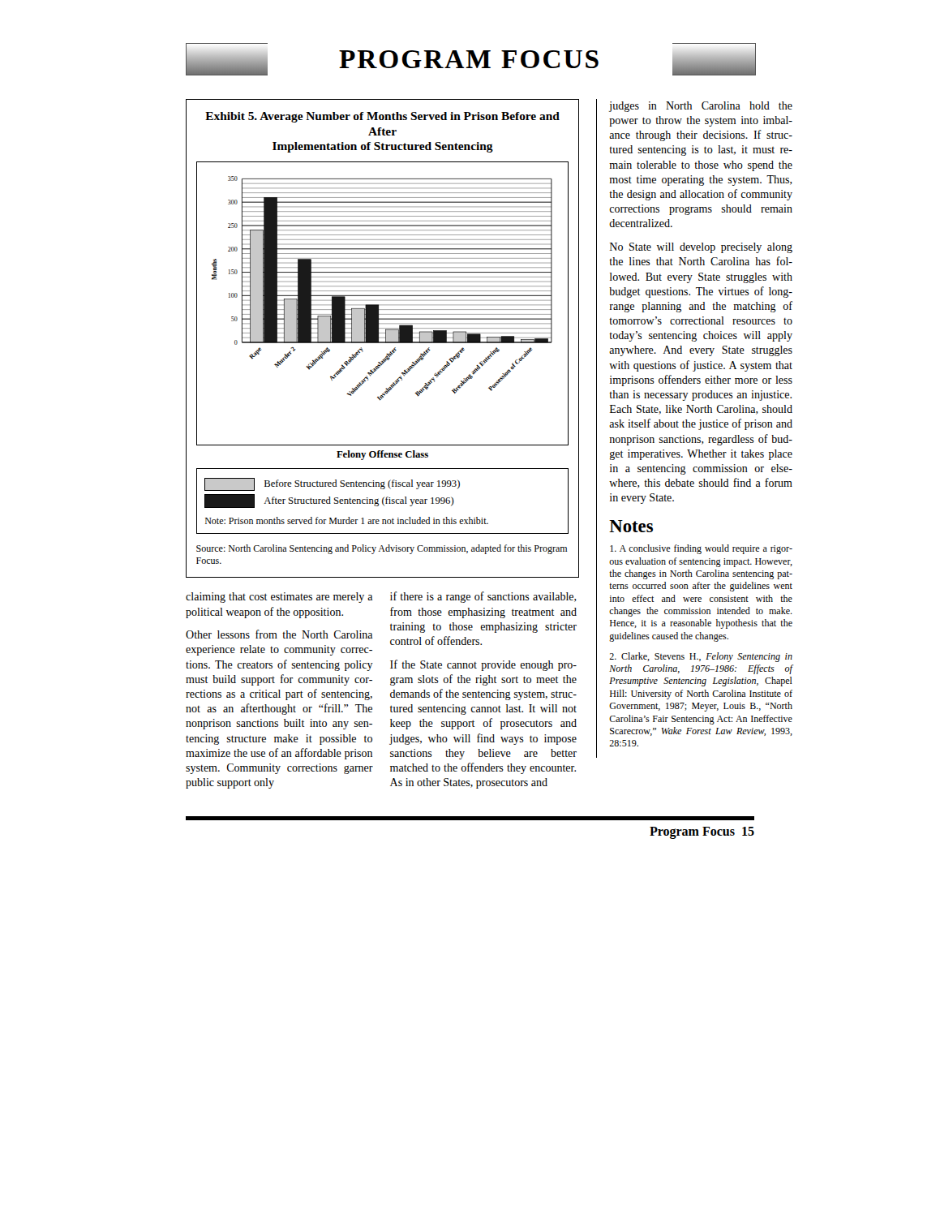PROGRAM FOCUS
Exhibit 5. Average Number of Months Served in Prison Before and After
Implementation of Structured Sentencing
0 50 100 150 200 250 300 350 Months Rape Murder 2 Kidnaping Armed Robbery Voluntary Manslaughter Involuntary Manslaughter Burglary Second Degree Breaking and Entering Possession of Cocaine
Felony Offense Class
Before Structured Sentencing (fiscal year 1993)
After Structured Sentencing (fiscal year 1996)
Note: Prison months served for Murder 1 are not included in this exhibit.
Source: North Carolina Sentencing and Policy Advisory Commission, adapted for this Program Focus.
claiming that cost estimates are merely a political weapon of the opposition.
Other lessons from the North Carolina experience relate to community corrections. The creators of sentencing policy must build support for community corrections as a critical part of sentencing, not as an afterthought or “frill.” The nonprison sanctions built into any sentencing structure make it possible to maximize the use of an affordable prison system. Community corrections garner public support only
if there is a range of sanctions available, from those emphasizing treatment and training to those emphasizing stricter control of offenders.
If the State cannot provide enough program slots of the right sort to meet the demands of the sentencing system, structured sentencing cannot last. It will not keep the support of prosecutors and judges, who will find ways to impose sanctions they believe are better matched to the offenders they encounter. As in other States, prosecutors and
judges in North Carolina hold the power to throw the system into imbalance through their decisions. If structured sentencing is to last, it must remain tolerable to those who spend the most time operating the system. Thus, the design and allocation of community corrections programs should remain decentralized.
No State will develop precisely along the lines that North Carolina has followed. But every State struggles with budget questions. The virtues of long-range planning and the matching of tomorrow’s correctional resources to today’s sentencing choices will apply anywhere. And every State struggles with questions of justice. A system that imprisons offenders either more or less than is necessary produces an injustice. Each State, like North Carolina, should ask itself about the justice of prison and nonprison sanctions, regardless of budget imperatives. Whether it takes place in a sentencing commission or elsewhere, this debate should find a forum in every State.
Notes
1. A conclusive finding would require a rigorous evaluation of sentencing impact. However, the changes in North Carolina sentencing patterns occurred soon after the guidelines went into effect and were consistent with the changes the commission intended to make. Hence, it is a reasonable hypothesis that the guidelines caused the changes.
2. Clarke, Stevens H., Felony Sentencing in North Carolina, 1976–1986: Effects of Presumptive Sentencing Legislation, Chapel Hill: University of North Carolina Institute of Government, 1987; Meyer, Louis B., “North Carolina’s Fair Sentencing Act: An Ineffective Scarecrow,” Wake Forest Law Review, 1993, 28:519.
Program Focus 15